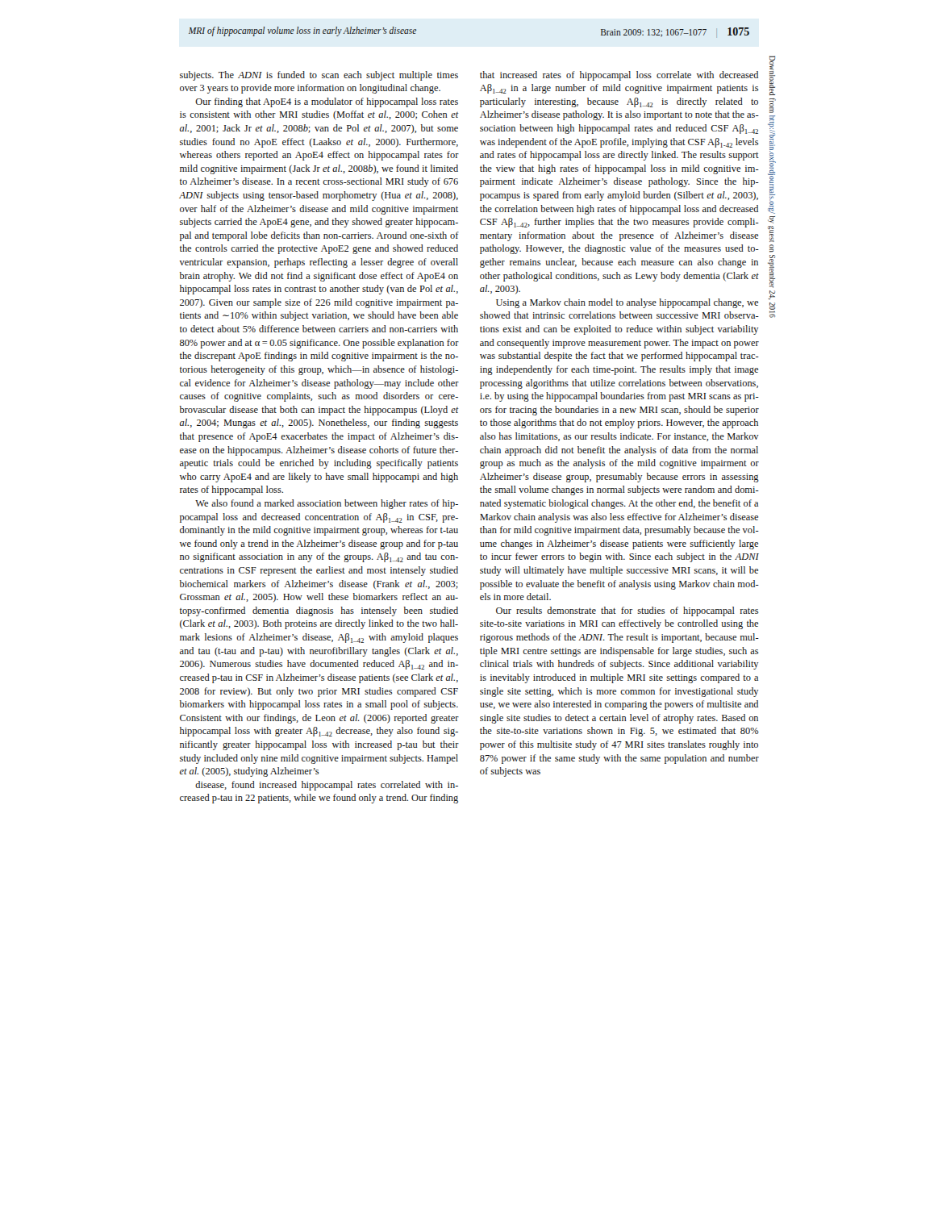MRI of hippocampal volume loss in early Alzheimer’s disease
Brain 2009: 132; 1067–1077 | 1075
subjects. The ADNI is funded to scan each subject multiple times over 3 years to provide more information on longitudinal change.
Our finding that ApoE4 is a modulator of hippocampal loss rates is consistent with other MRI studies (Moffat et al., 2000; Cohen et al., 2001; Jack Jr et al., 2008b; van de Pol et al., 2007), but some studies found no ApoE effect (Laakso et al., 2000). Furthermore, whereas others reported an ApoE4 effect on hippocampal rates for mild cognitive impairment (Jack Jr et al., 2008b), we found it limited to Alzheimer’s disease. In a recent cross-sectional MRI study of 676 ADNI subjects using tensor-based morphometry (Hua et al., 2008), over half of the Alzheimer’s disease and mild cognitive impairment subjects carried the ApoE4 gene, and they showed greater hippocampal and temporal lobe deficits than non-carriers. Around one-sixth of the controls carried the protective ApoE2 gene and showed reduced ventricular expansion, perhaps reflecting a lesser degree of overall brain atrophy. We did not find a significant dose effect of ApoE4 on hippocampal loss rates in contrast to another study (van de Pol et al., 2007). Given our sample size of 226 mild cognitive impairment patients and ∼10% within subject variation, we should have been able to detect about 5% difference between carriers and non-carriers with 80% power and at α = 0.05 significance. One possible explanation for the discrepant ApoE findings in mild cognitive impairment is the notorious heterogeneity of this group, which—in absence of histological evidence for Alzheimer’s disease pathology—may include other causes of cognitive complaints, such as mood disorders or cerebrovascular disease that both can impact the hippocampus (Lloyd et al., 2004; Mungas et al., 2005). Nonetheless, our finding suggests that presence of ApoE4 exacerbates the impact of Alzheimer’s disease on the hippocampus. Alzheimer’s disease cohorts of future therapeutic trials could be enriched by including specifically patients who carry ApoE4 and are likely to have small hippocampi and high rates of hippocampal loss.
We also found a marked association between higher rates of hippocampal loss and decreased concentration of Aβ1–42 in CSF, predominantly in the mild cognitive impairment group, whereas for t-tau we found only a trend in the Alzheimer’s disease group and for p-tau no significant association in any of the groups. Aβ1–42 and tau concentrations in CSF represent the earliest and most intensely studied biochemical markers of Alzheimer’s disease (Frank et al., 2003; Grossman et al., 2005). How well these biomarkers reflect an autopsy-confirmed dementia diagnosis has intensely been studied (Clark et al., 2003). Both proteins are directly linked to the two hallmark lesions of Alzheimer’s disease, Aβ1–42 with amyloid plaques and tau (t-tau and p-tau) with neurofibrillary tangles (Clark et al., 2006). Numerous studies have documented reduced Aβ1–42 and increased p-tau in CSF in Alzheimer’s disease patients (see Clark et al., 2008 for review). But only two prior MRI studies compared CSF biomarkers with hippocampal loss rates in a small pool of subjects. Consistent with our findings, de Leon et al. (2006) reported greater hippocampal loss with greater Aβ1–42 decrease, they also found significantly greater hippocampal loss with increased p-tau but their study included only nine mild cognitive impairment subjects. Hampel et al. (2005), studying Alzheimer’s
disease, found increased hippocampal rates correlated with increased p-tau in 22 patients, while we found only a trend. Our finding that increased rates of hippocampal loss correlate with decreased Aβ1–42 in a large number of mild cognitive impairment patients is particularly interesting, because Aβ1–42 is directly related to Alzheimer’s disease pathology. It is also important to note that the association between high hippocampal rates and reduced CSF Aβ1–42 was independent of the ApoE profile, implying that CSF Aβ1-42 levels and rates of hippocampal loss are directly linked. The results support the view that high rates of hippocampal loss in mild cognitive impairment indicate Alzheimer’s disease pathology. Since the hippocampus is spared from early amyloid burden (Silbert et al., 2003), the correlation between high rates of hippocampal loss and decreased CSF Aβ1–42, further implies that the two measures provide complimentary information about the presence of Alzheimer’s disease pathology. However, the diagnostic value of the measures used together remains unclear, because each measure can also change in other pathological conditions, such as Lewy body dementia (Clark et al., 2003).
Using a Markov chain model to analyse hippocampal change, we showed that intrinsic correlations between successive MRI observations exist and can be exploited to reduce within subject variability and consequently improve measurement power. The impact on power was substantial despite the fact that we performed hippocampal tracing independently for each time-point. The results imply that image processing algorithms that utilize correlations between observations, i.e. by using the hippocampal boundaries from past MRI scans as priors for tracing the boundaries in a new MRI scan, should be superior to those algorithms that do not employ priors. However, the approach also has limitations, as our results indicate. For instance, the Markov chain approach did not benefit the analysis of data from the normal group as much as the analysis of the mild cognitive impairment or Alzheimer’s disease group, presumably because errors in assessing the small volume changes in normal subjects were random and dominated systematic biological changes. At the other end, the benefit of a Markov chain analysis was also less effective for Alzheimer’s disease than for mild cognitive impairment data, presumably because the volume changes in Alzheimer’s disease patients were sufficiently large to incur fewer errors to begin with. Since each subject in the ADNI study will ultimately have multiple successive MRI scans, it will be possible to evaluate the benefit of analysis using Markov chain models in more detail.
Our results demonstrate that for studies of hippocampal rates site-to-site variations in MRI can effectively be controlled using the rigorous methods of the ADNI. The result is important, because multiple MRI centre settings are indispensable for large studies, such as clinical trials with hundreds of subjects. Since additional variability is inevitably introduced in multiple MRI site settings compared to a single site setting, which is more common for investigational study use, we were also interested in comparing the powers of multisite and single site studies to detect a certain level of atrophy rates. Based on the site-to-site variations shown in Fig. 5, we estimated that 80% power of this multisite study of 47 MRI sites translates roughly into 87% power if the same study with the same population and number of subjects was
Downloaded from http://brain.oxfordjournals.org/ by guest on September 24, 2016